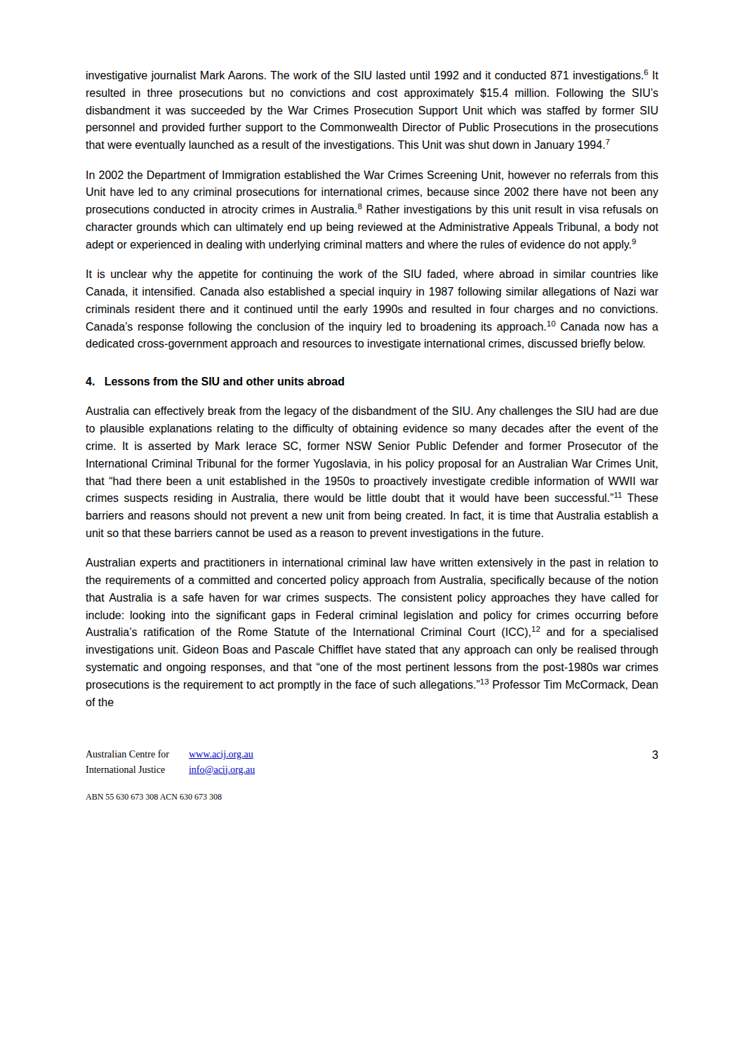investigative journalist Mark Aarons. The work of the SIU lasted until 1992 and it conducted 871 investigations.6 It resulted in three prosecutions but no convictions and cost approximately $15.4 million. Following the SIU’s disbandment it was succeeded by the War Crimes Prosecution Support Unit which was staffed by former SIU personnel and provided further support to the Commonwealth Director of Public Prosecutions in the prosecutions that were eventually launched as a result of the investigations. This Unit was shut down in January 1994.7
In 2002 the Department of Immigration established the War Crimes Screening Unit, however no referrals from this Unit have led to any criminal prosecutions for international crimes, because since 2002 there have not been any prosecutions conducted in atrocity crimes in Australia.8 Rather investigations by this unit result in visa refusals on character grounds which can ultimately end up being reviewed at the Administrative Appeals Tribunal, a body not adept or experienced in dealing with underlying criminal matters and where the rules of evidence do not apply.9
It is unclear why the appetite for continuing the work of the SIU faded, where abroad in similar countries like Canada, it intensified. Canada also established a special inquiry in 1987 following similar allegations of Nazi war criminals resident there and it continued until the early 1990s and resulted in four charges and no convictions. Canada’s response following the conclusion of the inquiry led to broadening its approach.10 Canada now has a dedicated cross-government approach and resources to investigate international crimes, discussed briefly below.
4. Lessons from the SIU and other units abroad
Australia can effectively break from the legacy of the disbandment of the SIU. Any challenges the SIU had are due to plausible explanations relating to the difficulty of obtaining evidence so many decades after the event of the crime. It is asserted by Mark Ierace SC, former NSW Senior Public Defender and former Prosecutor of the International Criminal Tribunal for the former Yugoslavia, in his policy proposal for an Australian War Crimes Unit, that “had there been a unit established in the 1950s to proactively investigate credible information of WWII war crimes suspects residing in Australia, there would be little doubt that it would have been successful.”11 These barriers and reasons should not prevent a new unit from being created. In fact, it is time that Australia establish a unit so that these barriers cannot be used as a reason to prevent investigations in the future.
Australian experts and practitioners in international criminal law have written extensively in the past in relation to the requirements of a committed and concerted policy approach from Australia, specifically because of the notion that Australia is a safe haven for war crimes suspects. The consistent policy approaches they have called for include: looking into the significant gaps in Federal criminal legislation and policy for crimes occurring before Australia’s ratification of the Rome Statute of the International Criminal Court (ICC),12 and for a specialised investigations unit. Gideon Boas and Pascale Chifflet have stated that any approach can only be realised through systematic and ongoing responses, and that “one of the most pertinent lessons from the post-1980s war crimes prosecutions is the requirement to act promptly in the face of such allegations.”13 Professor Tim McCormack, Dean of the
Australian Centre for
International Justice
www.acij.org.au info@acij.org.au
3
ABN 55 630 673 308 ACN 630 673 308